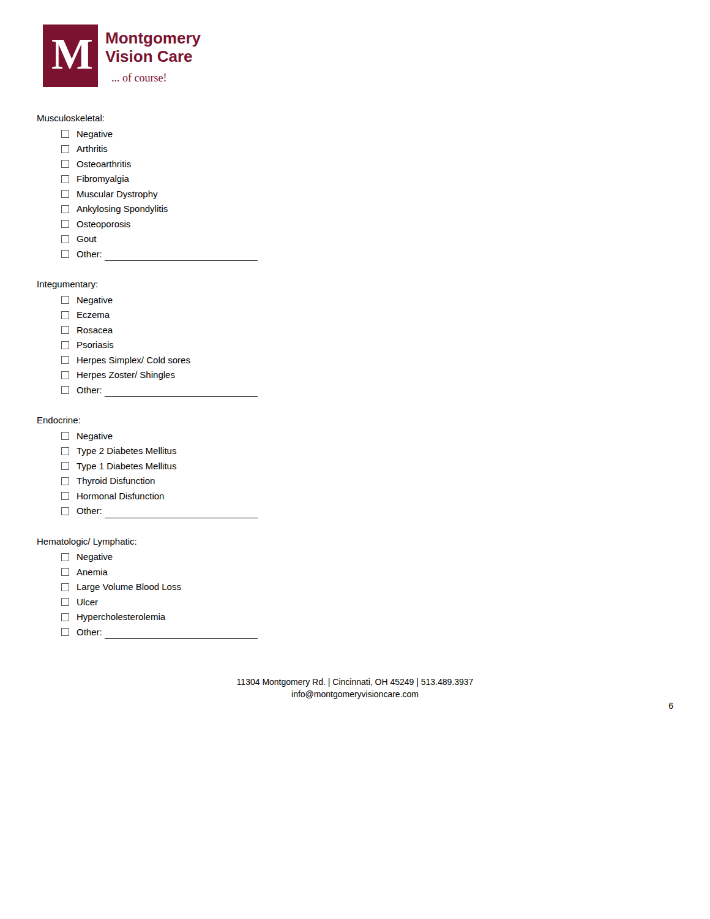M
Montgomery
Vision Care
... of course!
Musculoskeletal:
Negative
Arthritis
Osteoarthritis
Fibromyalgia
Muscular Dystrophy
Ankylosing Spondylitis
Osteoporosis
Gout
Other:
Integumentary:
Negative
Eczema
Rosacea
Psoriasis
Herpes Simplex/ Cold sores
Herpes Zoster/ Shingles
Other:
Endocrine:
Negative
Type 2 Diabetes Mellitus
Type 1 Diabetes Mellitus
Thyroid Disfunction
Hormonal Disfunction
Other:
Hematologic/ Lymphatic:
Negative
Anemia
Large Volume Blood Loss
Ulcer
Hypercholesterolemia
Other:
11304 Montgomery Rd. | Cincinnati, OH 45249 | 513.489.3937
info@montgomeryvisioncare.com
6